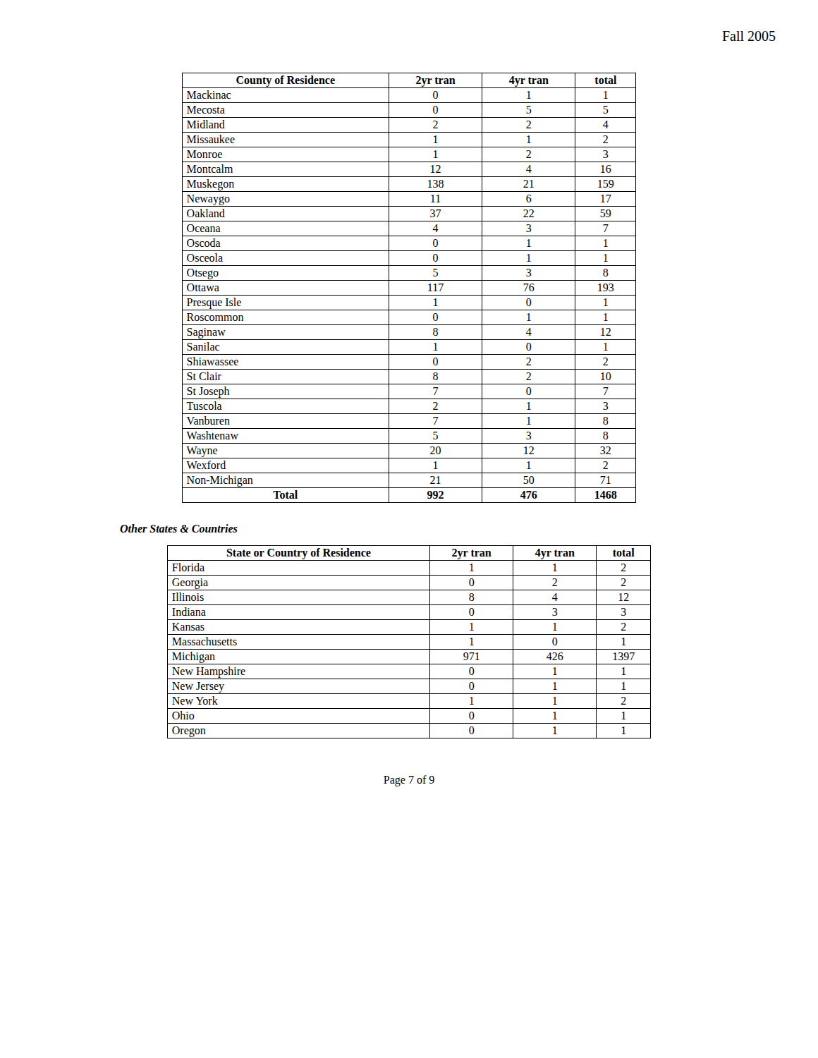Fall 2005
| County of Residence | 2yr tran | 4yr tran | total |
| --- | --- | --- | --- |
| Mackinac | 0 | 1 | 1 |
| Mecosta | 0 | 5 | 5 |
| Midland | 2 | 2 | 4 |
| Missaukee | 1 | 1 | 2 |
| Monroe | 1 | 2 | 3 |
| Montcalm | 12 | 4 | 16 |
| Muskegon | 138 | 21 | 159 |
| Newaygo | 11 | 6 | 17 |
| Oakland | 37 | 22 | 59 |
| Oceana | 4 | 3 | 7 |
| Oscoda | 0 | 1 | 1 |
| Osceola | 0 | 1 | 1 |
| Otsego | 5 | 3 | 8 |
| Ottawa | 117 | 76 | 193 |
| Presque Isle | 1 | 0 | 1 |
| Roscommon | 0 | 1 | 1 |
| Saginaw | 8 | 4 | 12 |
| Sanilac | 1 | 0 | 1 |
| Shiawassee | 0 | 2 | 2 |
| St Clair | 8 | 2 | 10 |
| St Joseph | 7 | 0 | 7 |
| Tuscola | 2 | 1 | 3 |
| Vanburen | 7 | 1 | 8 |
| Washtenaw | 5 | 3 | 8 |
| Wayne | 20 | 12 | 32 |
| Wexford | 1 | 1 | 2 |
| Non-Michigan | 21 | 50 | 71 |
| Total | 992 | 476 | 1468 |
Other States & Countries
| State or Country of Residence | 2yr tran | 4yr tran | total |
| --- | --- | --- | --- |
| Florida | 1 | 1 | 2 |
| Georgia | 0 | 2 | 2 |
| Illinois | 8 | 4 | 12 |
| Indiana | 0 | 3 | 3 |
| Kansas | 1 | 1 | 2 |
| Massachusetts | 1 | 0 | 1 |
| Michigan | 971 | 426 | 1397 |
| New Hampshire | 0 | 1 | 1 |
| New Jersey | 0 | 1 | 1 |
| New York | 1 | 1 | 2 |
| Ohio | 0 | 1 | 1 |
| Oregon | 0 | 1 | 1 |
Page 7 of 9